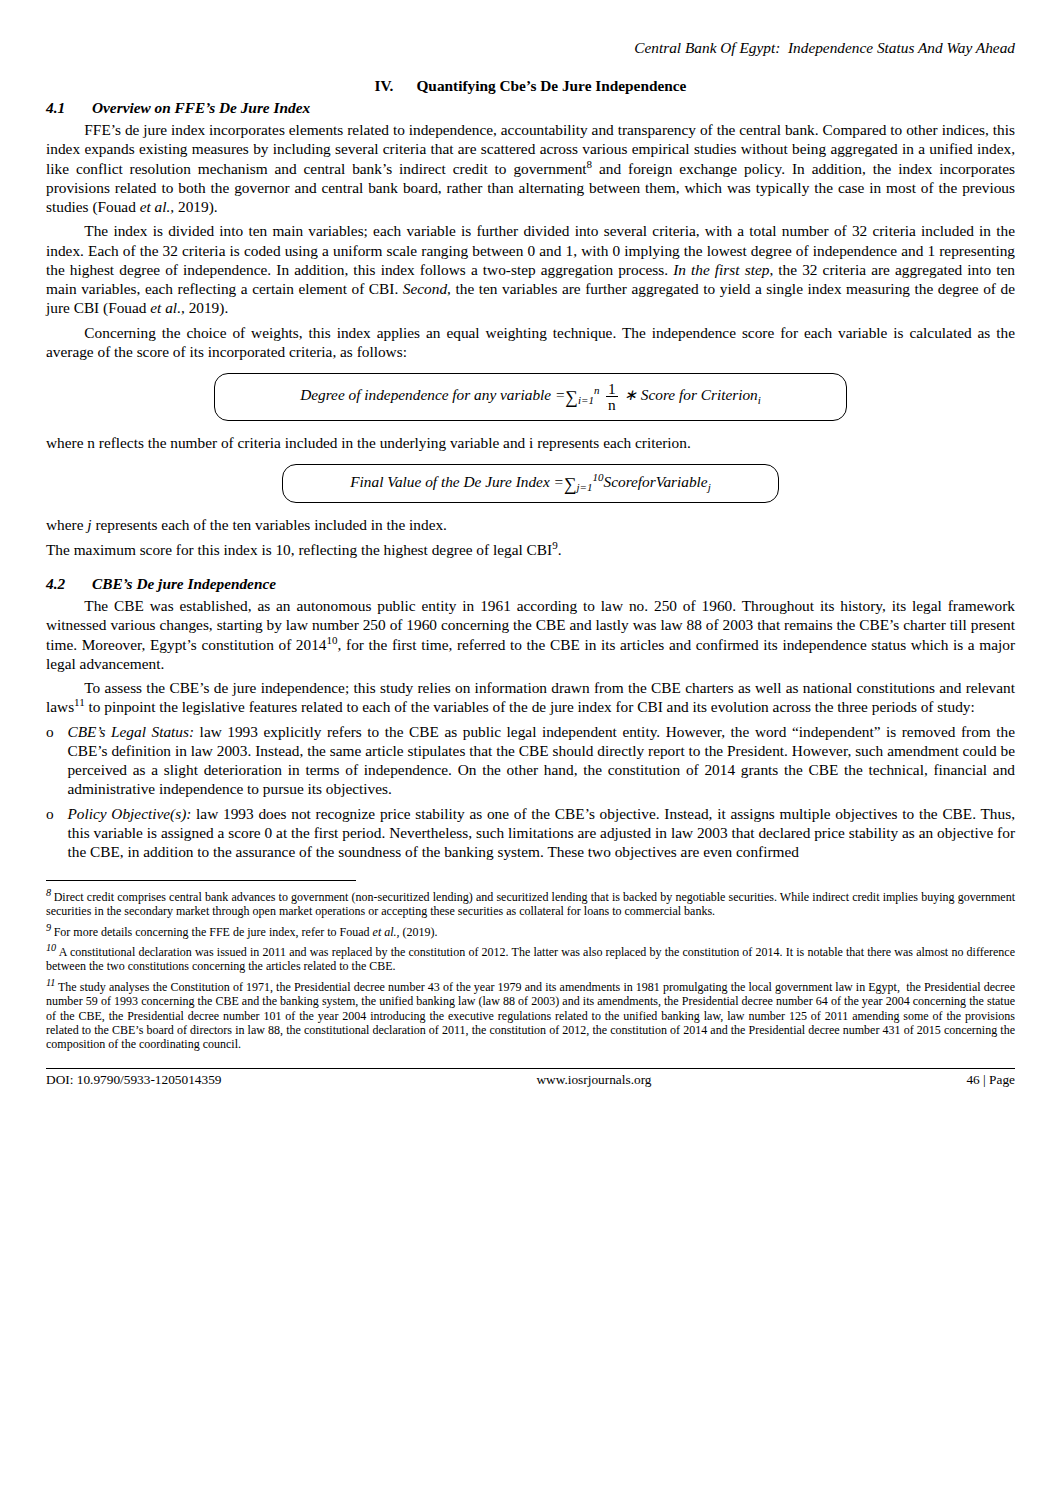Central Bank Of Egypt: Independence Status And Way Ahead
IV. Quantifying Cbe’s De Jure Independence
4.1 Overview on FFE’s De Jure Index
FFE’s de jure index incorporates elements related to independence, accountability and transparency of the central bank. Compared to other indices, this index expands existing measures by including several criteria that are scattered across various empirical studies without being aggregated in a unified index, like conflict resolution mechanism and central bank’s indirect credit to government8 and foreign exchange policy. In addition, the index incorporates provisions related to both the governor and central bank board, rather than alternating between them, which was typically the case in most of the previous studies (Fouad et al., 2019).
The index is divided into ten main variables; each variable is further divided into several criteria, with a total number of 32 criteria included in the index. Each of the 32 criteria is coded using a uniform scale ranging between 0 and 1, with 0 implying the lowest degree of independence and 1 representing the highest degree of independence. In addition, this index follows a two-step aggregation process. In the first step, the 32 criteria are aggregated into ten main variables, each reflecting a certain element of CBI. Second, the ten variables are further aggregated to yield a single index measuring the degree of de jure CBI (Fouad et al., 2019).
Concerning the choice of weights, this index applies an equal weighting technique. The independence score for each variable is calculated as the average of the score of its incorporated criteria, as follows:
Degree of independence for any variable =∑i=1 n 1 n ∗ Score for Criterioni
where n reflects the number of criteria included in the underlying variable and i represents each criterion.
Final Value of the De Jure Index =∑j=110 ScoreforVariablej
where j represents each of the ten variables included in the index.
The maximum score for this index is 10, reflecting the highest degree of legal CBI9.
4.2 CBE’s De jure Independence
The CBE was established, as an autonomous public entity in 1961 according to law no. 250 of 1960. Throughout its history, its legal framework witnessed various changes, starting by law number 250 of 1960 concerning the CBE and lastly was law 88 of 2003 that remains the CBE’s charter till present time. Moreover, Egypt’s constitution of 201410, for the first time, referred to the CBE in its articles and confirmed its independence status which is a major legal advancement.
To assess the CBE’s de jure independence; this study relies on information drawn from the CBE charters as well as national constitutions and relevant laws11 to pinpoint the legislative features related to each of the variables of the de jure index for CBI and its evolution across the three periods of study:
o
CBE’s Legal Status: law 1993 explicitly refers to the CBE as public legal independent entity. However, the word “independent” is removed from the CBE’s definition in law 2003. Instead, the same article stipulates that the CBE should directly report to the President. However, such amendment could be perceived as a slight deterioration in terms of independence. On the other hand, the constitution of 2014 grants the CBE the technical, financial and administrative independence to pursue its objectives.
o
Policy Objective(s): law 1993 does not recognize price stability as one of the CBE’s objective. Instead, it assigns multiple objectives to the CBE. Thus, this variable is assigned a score 0 at the first period. Nevertheless, such limitations are adjusted in law 2003 that declared price stability as an objective for the CBE, in addition to the assurance of the soundness of the banking system. These two objectives are even confirmed
8 Direct credit comprises central bank advances to government (non-securitized lending) and securitized lending that is backed by negotiable securities. While indirect credit implies buying government securities in the secondary market through open market operations or accepting these securities as collateral for loans to commercial banks.
9 For more details concerning the FFE de jure index, refer to Fouad et al., (2019).
10 A constitutional declaration was issued in 2011 and was replaced by the constitution of 2012. The latter was also replaced by the constitution of 2014. It is notable that there was almost no difference between the two constitutions concerning the articles related to the CBE.
11 The study analyses the Constitution of 1971, the Presidential decree number 43 of the year 1979 and its amendments in 1981 promulgating the local government law in Egypt, the Presidential decree number 59 of 1993 concerning the CBE and the banking system, the unified banking law (law 88 of 2003) and its amendments, the Presidential decree number 64 of the year 2004 concerning the statue of the CBE, the Presidential decree number 101 of the year 2004 introducing the executive regulations related to the unified banking law, law number 125 of 2011 amending some of the provisions related to the CBE’s board of directors in law 88, the constitutional declaration of 2011, the constitution of 2012, the constitution of 2014 and the Presidential decree number 431 of 2015 concerning the composition of the coordinating council.
DOI: 10.9790/5933-1205014359
www.iosrjournals.org
46 | Page